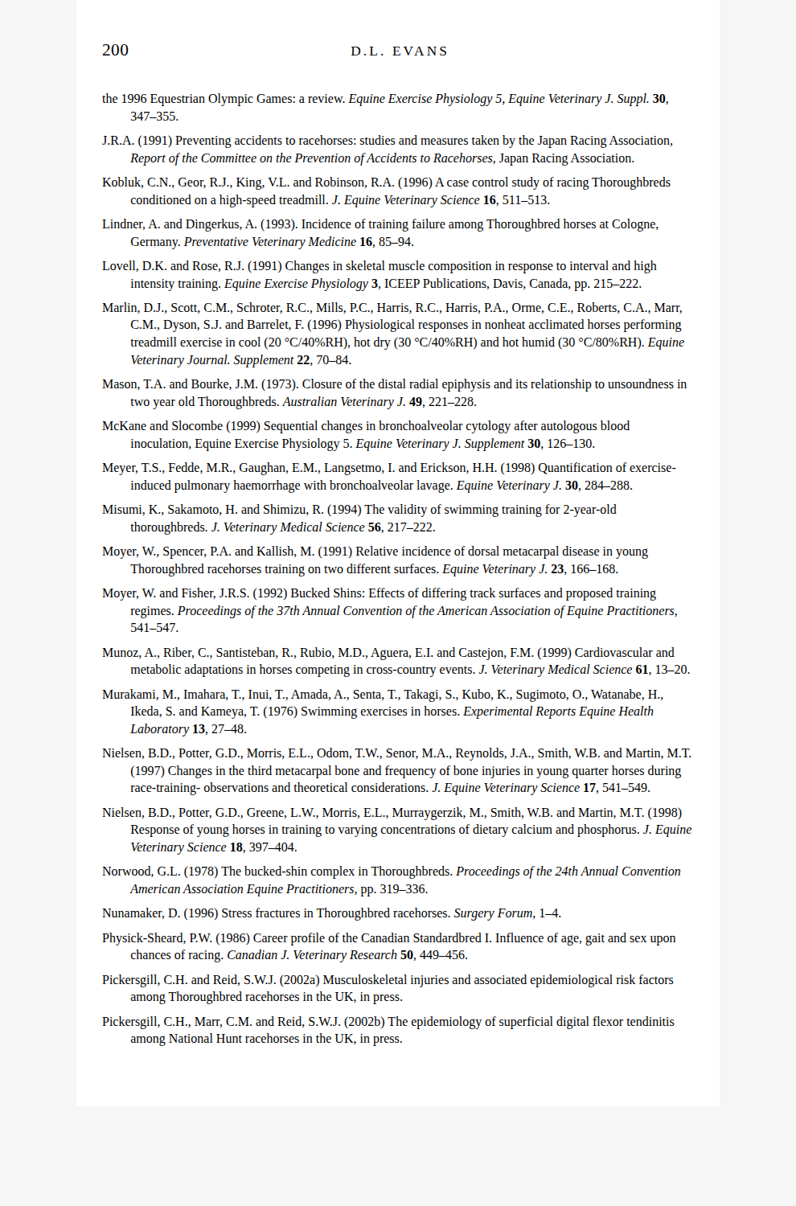200 D.L. Evans
the 1996 Equestrian Olympic Games: a review. Equine Exercise Physiology 5, Equine Veterinary J. Suppl. 30, 347–355.
J.R.A. (1991) Preventing accidents to racehorses: studies and measures taken by the Japan Racing Association, Report of the Committee on the Prevention of Accidents to Racehorses, Japan Racing Association.
Kobluk, C.N., Geor, R.J., King, V.L. and Robinson, R.A. (1996) A case control study of racing Thoroughbreds conditioned on a high-speed treadmill. J. Equine Veterinary Science 16, 511–513.
Lindner, A. and Dingerkus, A. (1993). Incidence of training failure among Thoroughbred horses at Cologne, Germany. Preventative Veterinary Medicine 16, 85–94.
Lovell, D.K. and Rose, R.J. (1991) Changes in skeletal muscle composition in response to interval and high intensity training. Equine Exercise Physiology 3, ICEEP Publications, Davis, Canada, pp. 215–222.
Marlin, D.J., Scott, C.M., Schroter, R.C., Mills, P.C., Harris, R.C., Harris, P.A., Orme, C.E., Roberts, C.A., Marr, C.M., Dyson, S.J. and Barrelet, F. (1996) Physiological responses in nonheat acclimated horses performing treadmill exercise in cool (20 °C/40%RH), hot dry (30 °C/40%RH) and hot humid (30 °C/80%RH). Equine Veterinary Journal. Supplement 22, 70–84.
Mason, T.A. and Bourke, J.M. (1973). Closure of the distal radial epiphysis and its relationship to unsoundness in two year old Thoroughbreds. Australian Veterinary J. 49, 221–228.
McKane and Slocombe (1999) Sequential changes in bronchoalveolar cytology after autologous blood inoculation, Equine Exercise Physiology 5. Equine Veterinary J. Supplement 30, 126–130.
Meyer, T.S., Fedde, M.R., Gaughan, E.M., Langsetmo, I. and Erickson, H.H. (1998) Quantification of exercise-induced pulmonary haemorrhage with bronchoalveolar lavage. Equine Veterinary J. 30, 284–288.
Misumi, K., Sakamoto, H. and Shimizu, R. (1994) The validity of swimming training for 2-year-old thoroughbreds. J. Veterinary Medical Science 56, 217–222.
Moyer, W., Spencer, P.A. and Kallish, M. (1991) Relative incidence of dorsal metacarpal disease in young Thoroughbred racehorses training on two different surfaces. Equine Veterinary J. 23, 166–168.
Moyer, W. and Fisher, J.R.S. (1992) Bucked Shins: Effects of differing track surfaces and proposed training regimes. Proceedings of the 37th Annual Convention of the American Association of Equine Practitioners, 541–547.
Munoz, A., Riber, C., Santisteban, R., Rubio, M.D., Aguera, E.I. and Castejon, F.M. (1999) Cardiovascular and metabolic adaptations in horses competing in cross-country events. J. Veterinary Medical Science 61, 13–20.
Murakami, M., Imahara, T., Inui, T., Amada, A., Senta, T., Takagi, S., Kubo, K., Sugimoto, O., Watanabe, H., Ikeda, S. and Kameya, T. (1976) Swimming exercises in horses. Experimental Reports Equine Health Laboratory 13, 27–48.
Nielsen, B.D., Potter, G.D., Morris, E.L., Odom, T.W., Senor, M.A., Reynolds, J.A., Smith, W.B. and Martin, M.T. (1997) Changes in the third metacarpal bone and frequency of bone injuries in young quarter horses during race-training- observations and theoretical considerations. J. Equine Veterinary Science 17, 541–549.
Nielsen, B.D., Potter, G.D., Greene, L.W., Morris, E.L., Murraygerzik, M., Smith, W.B. and Martin, M.T. (1998) Response of young horses in training to varying concentrations of dietary calcium and phosphorus. J. Equine Veterinary Science 18, 397–404.
Norwood, G.L. (1978) The bucked-shin complex in Thoroughbreds. Proceedings of the 24th Annual Convention American Association Equine Practitioners, pp. 319–336.
Nunamaker, D. (1996) Stress fractures in Thoroughbred racehorses. Surgery Forum, 1–4.
Physick-Sheard, P.W. (1986) Career profile of the Canadian Standardbred I. Influence of age, gait and sex upon chances of racing. Canadian J. Veterinary Research 50, 449–456.
Pickersgill, C.H. and Reid, S.W.J. (2002a) Musculoskeletal injuries and associated epidemiological risk factors among Thoroughbred racehorses in the UK, in press.
Pickersgill, C.H., Marr, C.M. and Reid, S.W.J. (2002b) The epidemiology of superficial digital flexor tendinitis among National Hunt racehorses in the UK, in press.